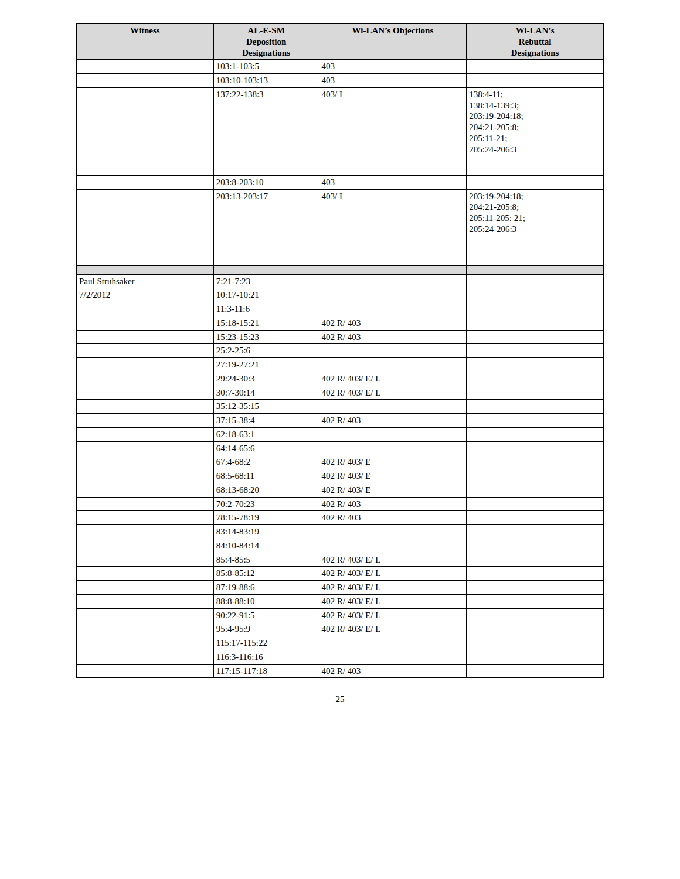| Witness | AL-E-SM Deposition Designations | Wi-LAN’s Objections | Wi-LAN’s Rebuttal Designations |
| --- | --- | --- | --- |
| | 103:1-103:5 | 403 | |
| | 103:10-103:13 | 403 | |
| | 137:22-138:3 | 403/ I | 138:4-11; 138:14-139:3; 203:19-204:18; 204:21-205:8; 205:11-21; 205:24-206:3 |
| | 203:8-203:10 | 403 | |
| | 203:13-203:17 | 403/ I | 203:19-204:18; 204:21-205:8; 205:11-205: 21; 205:24-206:3 |
| Paul Struhsaker | 7:21-7:23 | | |
| 7/2/2012 | 10:17-10:21 | | |
| | 11:3-11:6 | | |
| | 15:18-15:21 | 402 R/ 403 | |
| | 15:23-15:23 | 402 R/ 403 | |
| | 25:2-25:6 | | |
| | 27:19-27:21 | | |
| | 29:24-30:3 | 402 R/ 403/ E/ L | |
| | 30:7-30:14 | 402 R/ 403/ E/ L | |
| | 35:12-35:15 | | |
| | 37:15-38:4 | 402 R/ 403 | |
| | 62:18-63:1 | | |
| | 64:14-65:6 | | |
| | 67:4-68:2 | 402 R/ 403/ E | |
| | 68:5-68:11 | 402 R/ 403/ E | |
| | 68:13-68:20 | 402 R/ 403/ E | |
| | 70:2-70:23 | 402 R/ 403 | |
| | 78:15-78:19 | 402 R/ 403 | |
| | 83:14-83:19 | | |
| | 84:10-84:14 | | |
| | 85:4-85:5 | 402 R/ 403/ E/ L | |
| | 85:8-85:12 | 402 R/ 403/ E/ L | |
| | 87:19-88:6 | 402 R/ 403/ E/ L | |
| | 88:8-88:10 | 402 R/ 403/ E/ L | |
| | 90:22-91:5 | 402 R/ 403/ E/ L | |
| | 95:4-95:9 | 402 R/ 403/ E/ L | |
| | 115:17-115:22 | | |
| | 116:3-116:16 | | |
| | 117:15-117:18 | 402 R/ 403 | |
25